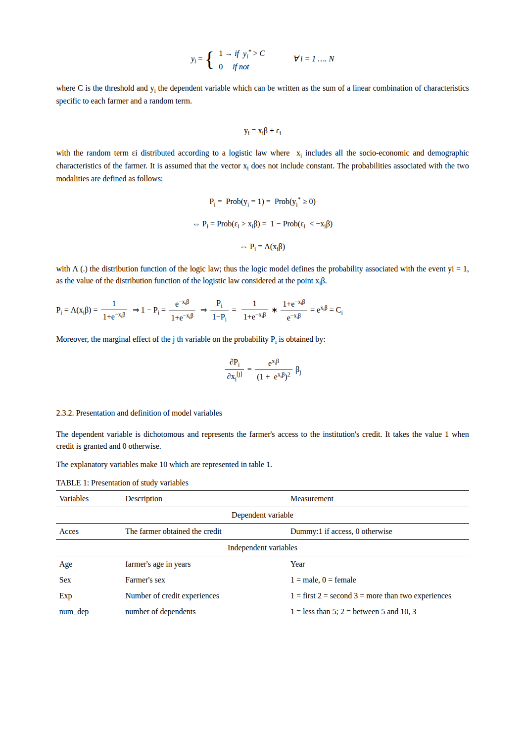yi = {
| 1 → if y i * > C |
| 0 if not |
∀ i = 1 …. N
where C is the threshold and yi the dependent variable which can be written as the sum of a linear combination of characteristics specific to each farmer and a random term.
yi = xiβ + εi
with the random term εi distributed according to a logistic law where xi includes all the socio-economic and demographic characteristics of the farmer. It is assumed that the vector xi does not include constant. The probabilities associated with the two modalities are defined as follows:
Pi = Prob(yi = 1) = Prob(yi* ≥ 0)
⇔ Pi = Prob(εi > xiβ) = 1 − Prob(εi < −xiβ)
⇔ Pi = Λ(xiβ)
with Λ (.) the distribution function of the logic law; thus the logic model defines the probability associated with the event yi = 1, as the value of the distribution function of the logistic law considered at the point xiβ.
Pi = Λ(xiβ) = 11+e−xiβ ⇒ 1 − Pi = e−xiβ 1+e−xiβ ⇒ Pi 1−Pi = 11+e−xiβ ∗ 1+e−xiβ e−xiβ = exiβ = Ci
Moreover, the marginal effect of the j th variable on the probability Pi is obtained by:
∂Pi∂xi[j] = exiβ(1 + exiβ)2 βj
2.3.2. Presentation and definition of model variables
The dependent variable is dichotomous and represents the farmer's access to the institution's credit. It takes the value 1 when credit is granted and 0 otherwise.
The explanatory variables make 10 which are represented in table 1.
TABLE 1: Presentation of study variables
| Variables | Description | Measurement |
| --- | --- | --- |
| Dependent variable |
| Acces | The farmer obtained the credit | Dummy:1 if access, 0 otherwise |
| Independent variables |
| Age | farmer's age in years | Year |
| Sex | Farmer's sex | 1 = male, 0 = female |
| Exp | Number of credit experiences | 1 = first 2 = second 3 = more than two experiences |
| num_dep | number of dependents | 1 = less than 5; 2 = between 5 and 10, 3 |